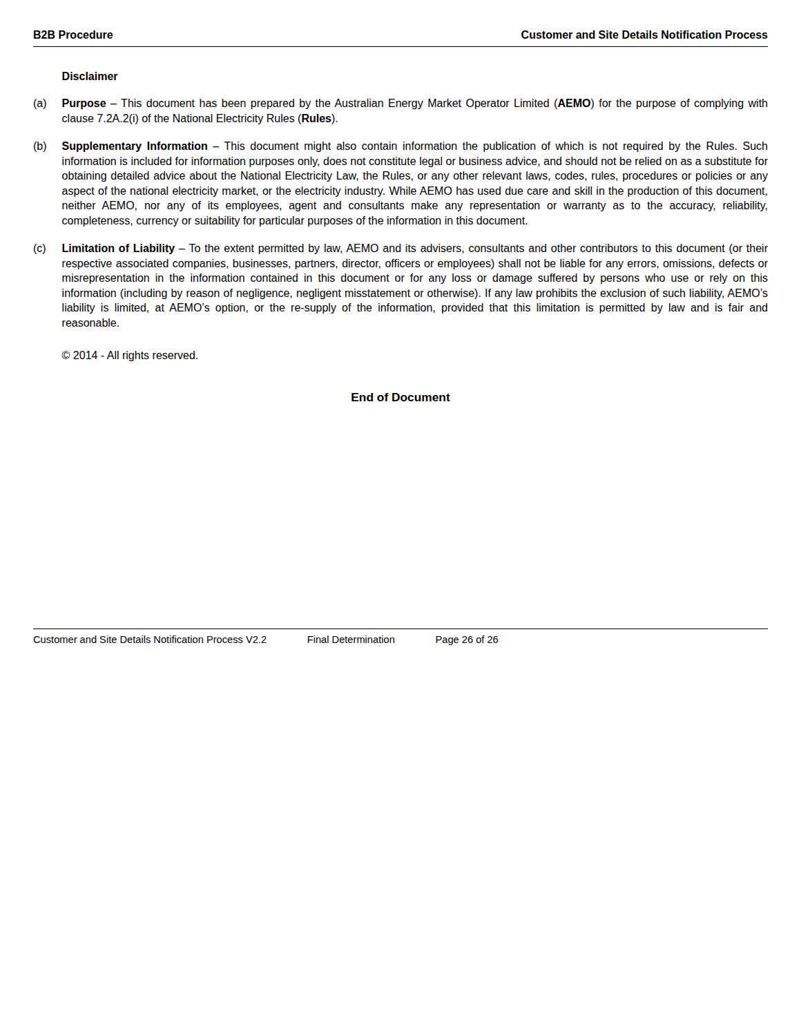B2B Procedure
Customer and Site Details Notification Process
Disclaimer
(a) Purpose – This document has been prepared by the Australian Energy Market Operator Limited (AEMO) for the purpose of complying with clause 7.2A.2(i) of the National Electricity Rules (Rules).
(b) Supplementary Information – This document might also contain information the publication of which is not required by the Rules. Such information is included for information purposes only, does not constitute legal or business advice, and should not be relied on as a substitute for obtaining detailed advice about the National Electricity Law, the Rules, or any other relevant laws, codes, rules, procedures or policies or any aspect of the national electricity market, or the electricity industry. While AEMO has used due care and skill in the production of this document, neither AEMO, nor any of its employees, agent and consultants make any representation or warranty as to the accuracy, reliability, completeness, currency or suitability for particular purposes of the information in this document.
(c) Limitation of Liability – To the extent permitted by law, AEMO and its advisers, consultants and other contributors to this document (or their respective associated companies, businesses, partners, director, officers or employees) shall not be liable for any errors, omissions, defects or misrepresentation in the information contained in this document or for any loss or damage suffered by persons who use or rely on this information (including by reason of negligence, negligent misstatement or otherwise). If any law prohibits the exclusion of such liability, AEMO’s liability is limited, at AEMO’s option, or the re-supply of the information, provided that this limitation is permitted by law and is fair and reasonable.
© 2014 - All rights reserved.
End of Document
Customer and Site Details Notification Process V2.2
Final Determination
Page 26 of 26